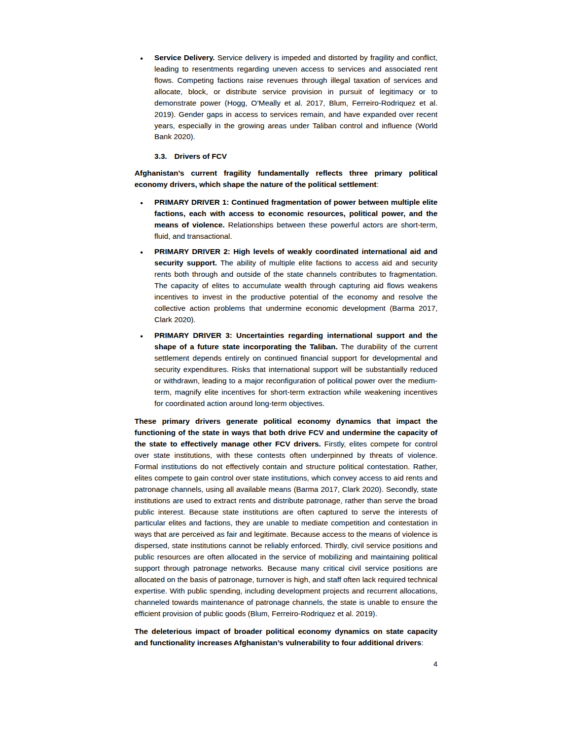Service Delivery. Service delivery is impeded and distorted by fragility and conflict, leading to resentments regarding uneven access to services and associated rent flows. Competing factions raise revenues through illegal taxation of services and allocate, block, or distribute service provision in pursuit of legitimacy or to demonstrate power (Hogg, O’Meally et al. 2017, Blum, Ferreiro-Rodriquez et al. 2019). Gender gaps in access to services remain, and have expanded over recent years, especially in the growing areas under Taliban control and influence (World Bank 2020).
3.3. Drivers of FCV
Afghanistan’s current fragility fundamentally reflects three primary political economy drivers, which shape the nature of the political settlement:
PRIMARY DRIVER 1: Continued fragmentation of power between multiple elite factions, each with access to economic resources, political power, and the means of violence. Relationships between these powerful actors are short-term, fluid, and transactional.
PRIMARY DRIVER 2: High levels of weakly coordinated international aid and security support. The ability of multiple elite factions to access aid and security rents both through and outside of the state channels contributes to fragmentation. The capacity of elites to accumulate wealth through capturing aid flows weakens incentives to invest in the productive potential of the economy and resolve the collective action problems that undermine economic development (Barma 2017, Clark 2020).
PRIMARY DRIVER 3: Uncertainties regarding international support and the shape of a future state incorporating the Taliban. The durability of the current settlement depends entirely on continued financial support for developmental and security expenditures. Risks that international support will be substantially reduced or withdrawn, leading to a major reconfiguration of political power over the medium-term, magnify elite incentives for short-term extraction while weakening incentives for coordinated action around long-term objectives.
These primary drivers generate political economy dynamics that impact the functioning of the state in ways that both drive FCV and undermine the capacity of the state to effectively manage other FCV drivers. Firstly, elites compete for control over state institutions, with these contests often underpinned by threats of violence. Formal institutions do not effectively contain and structure political contestation. Rather, elites compete to gain control over state institutions, which convey access to aid rents and patronage channels, using all available means (Barma 2017, Clark 2020). Secondly, state institutions are used to extract rents and distribute patronage, rather than serve the broad public interest. Because state institutions are often captured to serve the interests of particular elites and factions, they are unable to mediate competition and contestation in ways that are perceived as fair and legitimate. Because access to the means of violence is dispersed, state institutions cannot be reliably enforced. Thirdly, civil service positions and public resources are often allocated in the service of mobilizing and maintaining political support through patronage networks. Because many critical civil service positions are allocated on the basis of patronage, turnover is high, and staff often lack required technical expertise. With public spending, including development projects and recurrent allocations, channeled towards maintenance of patronage channels, the state is unable to ensure the efficient provision of public goods (Blum, Ferreiro-Rodriquez et al. 2019).
The deleterious impact of broader political economy dynamics on state capacity and functionality increases Afghanistan’s vulnerability to four additional drivers:
4